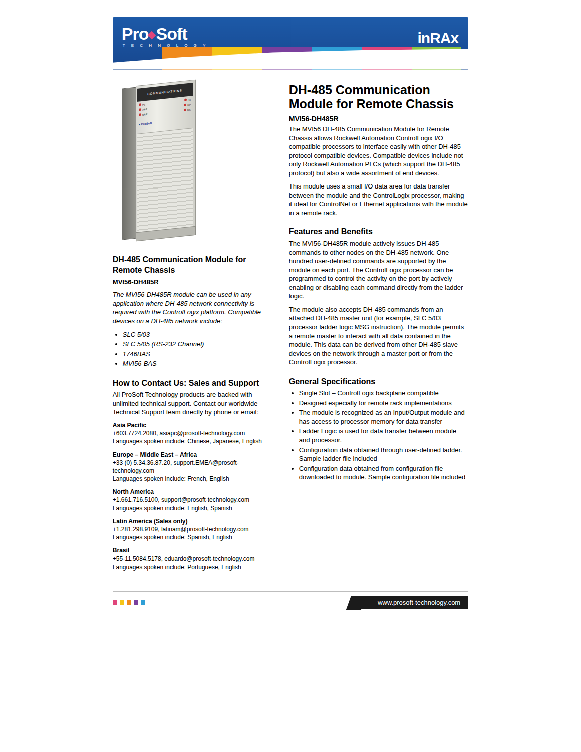Pro Soft
T E C H N O L O G Y
inRAx
COMMUNICATIONS
P1 P2
APP BP
ERR OK
♦ ProSoft
DH-485 Communication Module for Remote Chassis
MVI56-DH485R
The MVI56-DH485R module can be used in any application where DH-485 network connectivity is required with the ControlLogix platform. Compatible devices on a DH-485 network include:
SLC 5/03
SLC 5/05 (RS-232 Channel)
1746BAS
MVI56-BAS
How to Contact Us: Sales and Support
All ProSoft Technology products are backed with unlimited technical support. Contact our worldwide Technical Support team directly by phone or email:
Asia Pacific +603.7724.2080, asiapc@prosoft-technology.com Languages spoken include: Chinese, Japanese, English
Europe – Middle East – Africa +33 (0) 5.34.36.87.20, support.EMEA@prosoft-technology.com Languages spoken include: French, English
North America +1.661.716.5100, support@prosoft-technology.com Languages spoken include: English, Spanish
Latin America (Sales only) +1.281.298.9109, latinam@prosoft-technology.com Languages spoken include: Spanish, English
Brasil +55-11.5084.5178, eduardo@prosoft-technology.com Languages spoken include: Portuguese, English
DH-485 Communication Module for Remote Chassis
MVI56-DH485R
The MVI56 DH-485 Communication Module for Remote Chassis allows Rockwell Automation ControlLogix I/O compatible processors to interface easily with other DH-485 protocol compatible devices. Compatible devices include not only Rockwell Automation PLCs (which support the DH-485 protocol) but also a wide assortment of end devices.
This module uses a small I/O data area for data transfer between the module and the ControlLogix processor, making it ideal for ControlNet or Ethernet applications with the module in a remote rack.
Features and Benefits
The MVI56-DH485R module actively issues DH-485 commands to other nodes on the DH-485 network. One hundred user-defined commands are supported by the module on each port. The ControlLogix processor can be programmed to control the activity on the port by actively enabling or disabling each command directly from the ladder logic.
The module also accepts DH-485 commands from an attached DH-485 master unit (for example, SLC 5/03 processor ladder logic MSG instruction). The module permits a remote master to interact with all data contained in the module. This data can be derived from other DH-485 slave devices on the network through a master port or from the ControlLogix processor.
General Specifications
Single Slot – ControlLogix backplane compatible
Designed especially for remote rack implementations
The module is recognized as an Input/Output module and has access to processor memory for data transfer
Ladder Logic is used for data transfer between module and processor.
Configuration data obtained through user-defined ladder. Sample ladder file included
Configuration data obtained from configuration file downloaded to module. Sample configuration file included
www.prosoft-technology.com